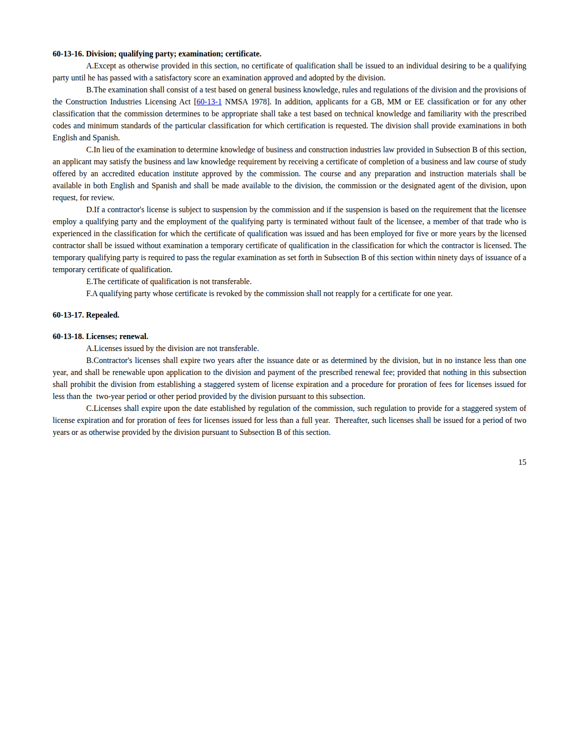60-13-16. Division; qualifying party; examination; certificate.
A. Except as otherwise provided in this section, no certificate of qualification shall be issued to an individual desiring to be a qualifying party until he has passed with a satisfactory score an examination approved and adopted by the division.
B. The examination shall consist of a test based on general business knowledge, rules and regulations of the division and the provisions of the Construction Industries Licensing Act [60-13-1 NMSA 1978]. In addition, applicants for a GB, MM or EE classification or for any other classification that the commission determines to be appropriate shall take a test based on technical knowledge and familiarity with the prescribed codes and minimum standards of the particular classification for which certification is requested. The division shall provide examinations in both English and Spanish.
C. In lieu of the examination to determine knowledge of business and construction industries law provided in Subsection B of this section, an applicant may satisfy the business and law knowledge requirement by receiving a certificate of completion of a business and law course of study offered by an accredited education institute approved by the commission. The course and any preparation and instruction materials shall be available in both English and Spanish and shall be made available to the division, the commission or the designated agent of the division, upon request, for review.
D. If a contractor's license is subject to suspension by the commission and if the suspension is based on the requirement that the licensee employ a qualifying party and the employment of the qualifying party is terminated without fault of the licensee, a member of that trade who is experienced in the classification for which the certificate of qualification was issued and has been employed for five or more years by the licensed contractor shall be issued without examination a temporary certificate of qualification in the classification for which the contractor is licensed. The temporary qualifying party is required to pass the regular examination as set forth in Subsection B of this section within ninety days of issuance of a temporary certificate of qualification.
E. The certificate of qualification is not transferable.
F. A qualifying party whose certificate is revoked by the commission shall not reapply for a certificate for one year.
60-13-17. Repealed.
60-13-18. Licenses; renewal.
A. Licenses issued by the division are not transferable.
B. Contractor's licenses shall expire two years after the issuance date or as determined by the division, but in no instance less than one year, and shall be renewable upon application to the division and payment of the prescribed renewal fee; provided that nothing in this subsection shall prohibit the division from establishing a staggered system of license expiration and a procedure for proration of fees for licenses issued for less than the two-year period or other period provided by the division pursuant to this subsection.
C. Licenses shall expire upon the date established by regulation of the commission, such regulation to provide for a staggered system of license expiration and for proration of fees for licenses issued for less than a full year. Thereafter, such licenses shall be issued for a period of two years or as otherwise provided by the division pursuant to Subsection B of this section.
15